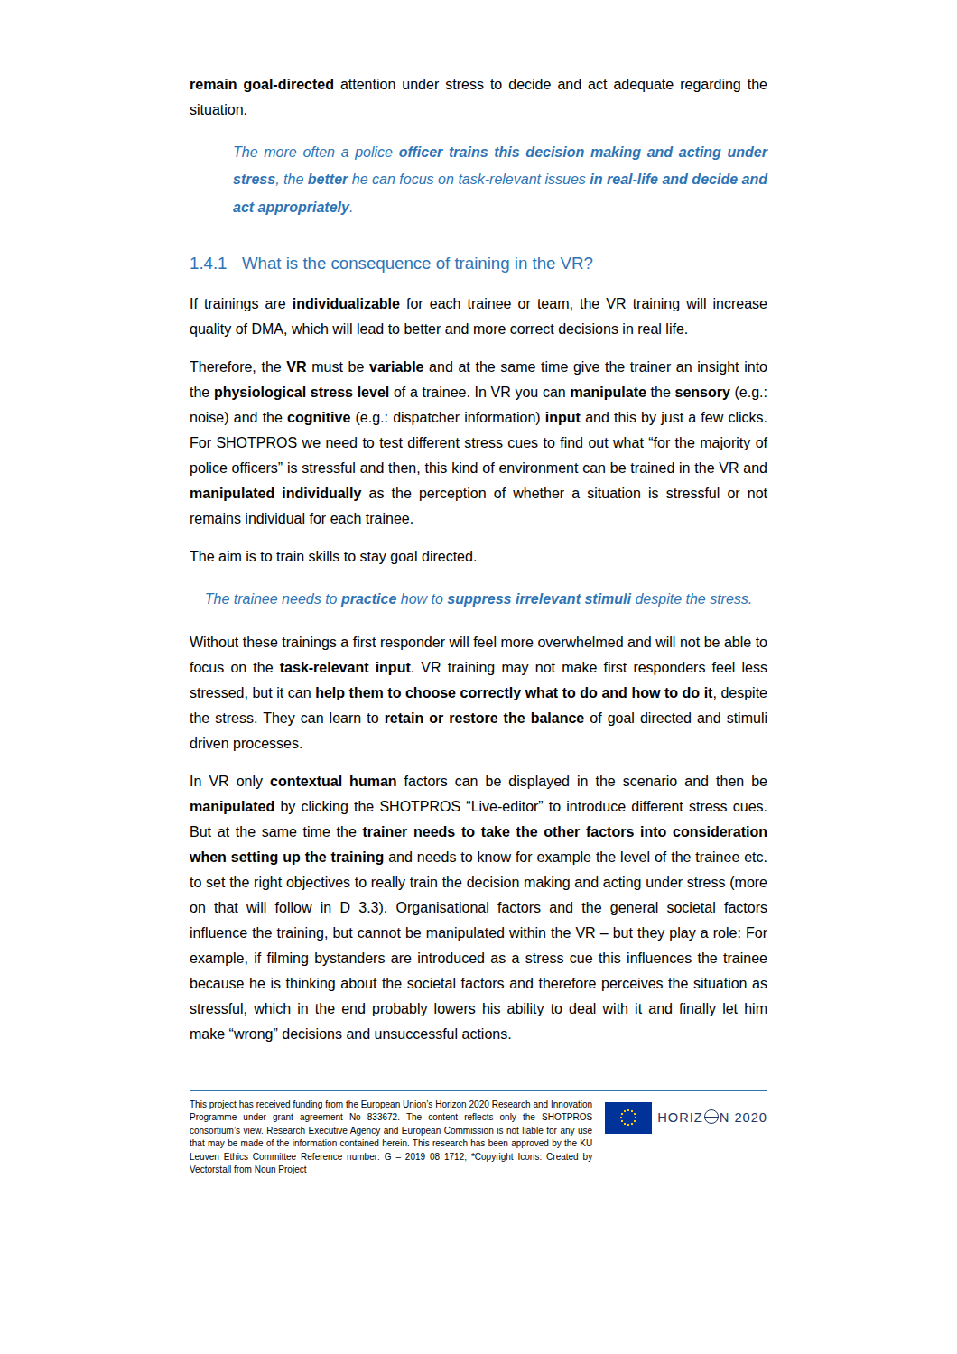remain goal-directed attention under stress to decide and act adequate regarding the situation.
The more often a police officer trains this decision making and acting under stress, the better he can focus on task-relevant issues in real-life and decide and act appropriately.
1.4.1 What is the consequence of training in the VR?
If trainings are individualizable for each trainee or team, the VR training will increase quality of DMA, which will lead to better and more correct decisions in real life.
Therefore, the VR must be variable and at the same time give the trainer an insight into the physiological stress level of a trainee. In VR you can manipulate the sensory (e.g.: noise) and the cognitive (e.g.: dispatcher information) input and this by just a few clicks. For SHOTPROS we need to test different stress cues to find out what “for the majority of police officers” is stressful and then, this kind of environment can be trained in the VR and manipulated individually as the perception of whether a situation is stressful or not remains individual for each trainee.
The aim is to train skills to stay goal directed.
The trainee needs to practice how to suppress irrelevant stimuli despite the stress.
Without these trainings a first responder will feel more overwhelmed and will not be able to focus on the task-relevant input. VR training may not make first responders feel less stressed, but it can help them to choose correctly what to do and how to do it, despite the stress. They can learn to retain or restore the balance of goal directed and stimuli driven processes.
In VR only contextual human factors can be displayed in the scenario and then be manipulated by clicking the SHOTPROS “Live-editor” to introduce different stress cues. But at the same time the trainer needs to take the other factors into consideration when setting up the training and needs to know for example the level of the trainee etc. to set the right objectives to really train the decision making and acting under stress (more on that will follow in D 3.3). Organisational factors and the general societal factors influence the training, but cannot be manipulated within the VR – but they play a role: For example, if filming bystanders are introduced as a stress cue this influences the trainee because he is thinking about the societal factors and therefore perceives the situation as stressful, which in the end probably lowers his ability to deal with it and finally let him make “wrong” decisions and unsuccessful actions.
This project has received funding from the European Union’s Horizon 2020 Research and Innovation Programme under grant agreement No 833672. The content reflects only the SHOTPROS consortium’s view. Research Executive Agency and European Commission is not liable for any use that may be made of the information contained herein. This research has been approved by the KU Leuven Ethics Committee Reference number: G – 2019 08 1712; *Copyright Icons: Created by Vectorstall from Noun Project
HORIZ N 2020